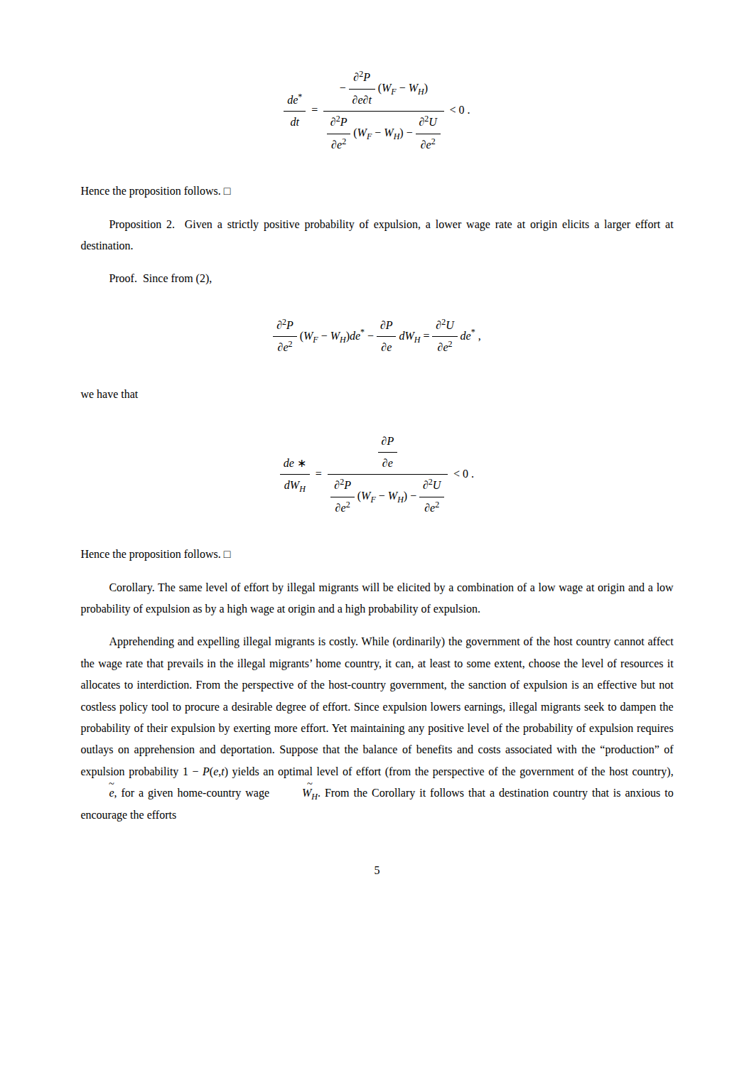de* dt = − ∂2P∂e∂t (WF − WH) ∂2P∂e2 (WF − WH) − ∂2U∂e2 < 0 .
Hence the proposition follows. □
Proposition 2. Given a strictly positive probability of expulsion, a lower wage rate at origin elicits a larger effort at destination.
Proof. Since from (2),
∂2P ∂e2 (WF − WH)de* − ∂P ∂e dWH = ∂2U ∂e2 de* ,
we have that
de ∗ dWH = ∂P∂e ∂2P∂e2 (WF − WH) − ∂2U∂e2 < 0 .
Hence the proposition follows. □
Corollary. The same level of effort by illegal migrants will be elicited by a combination of a low wage at origin and a low probability of expulsion as by a high wage at origin and a high probability of expulsion.
Apprehending and expelling illegal migrants is costly. While (ordinarily) the government of the host country cannot affect the wage rate that prevails in the illegal migrants’ home country, it can, at least to some extent, choose the level of resources it allocates to interdiction. From the perspective of the host-country government, the sanction of expulsion is an effective but not costless policy tool to procure a desirable degree of effort. Since expulsion lowers earnings, illegal migrants seek to dampen the probability of their expulsion by exerting more effort. Yet maintaining any positive level of the probability of expulsion requires outlays on apprehension and deportation. Suppose that the balance of benefits and costs associated with the “production” of expulsion probability 1 − P(e,t) yields an optimal level of effort (from the perspective of the government of the host country), e, for a given home-country wage WH. From the Corollary it follows that a destination country that is anxious to encourage the efforts
5